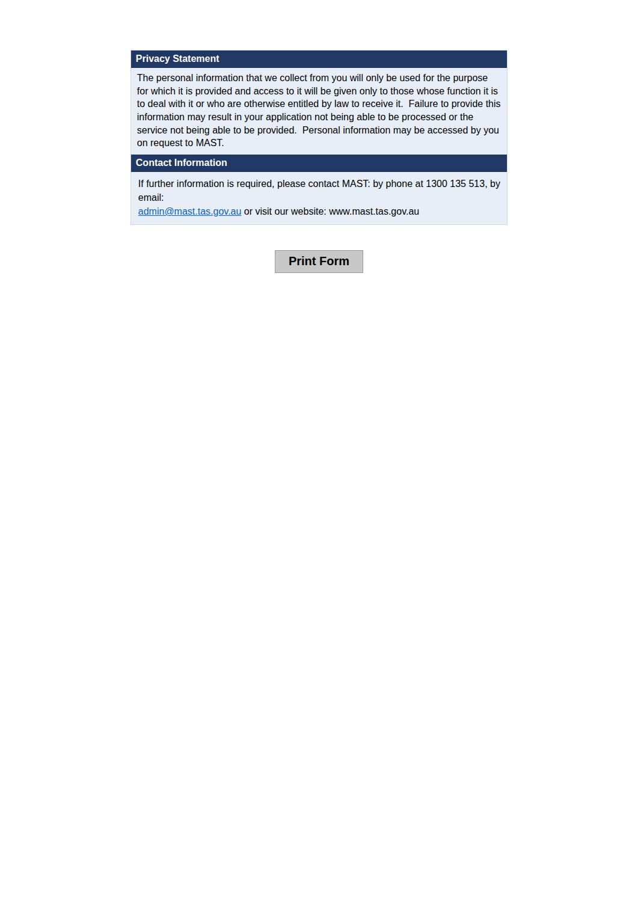Privacy Statement
The personal information that we collect from you will only be used for the purpose for which it is provided and access to it will be given only to those whose function it is to deal with it or who are otherwise entitled by law to receive it. Failure to provide this information may result in your application not being able to be processed or the service not being able to be provided. Personal information may be accessed by you on request to MAST.
Contact Information
If further information is required, please contact MAST: by phone at 1300 135 513, by email:
admin@mast.tas.gov.au or visit our website: www.mast.tas.gov.au
Print Form